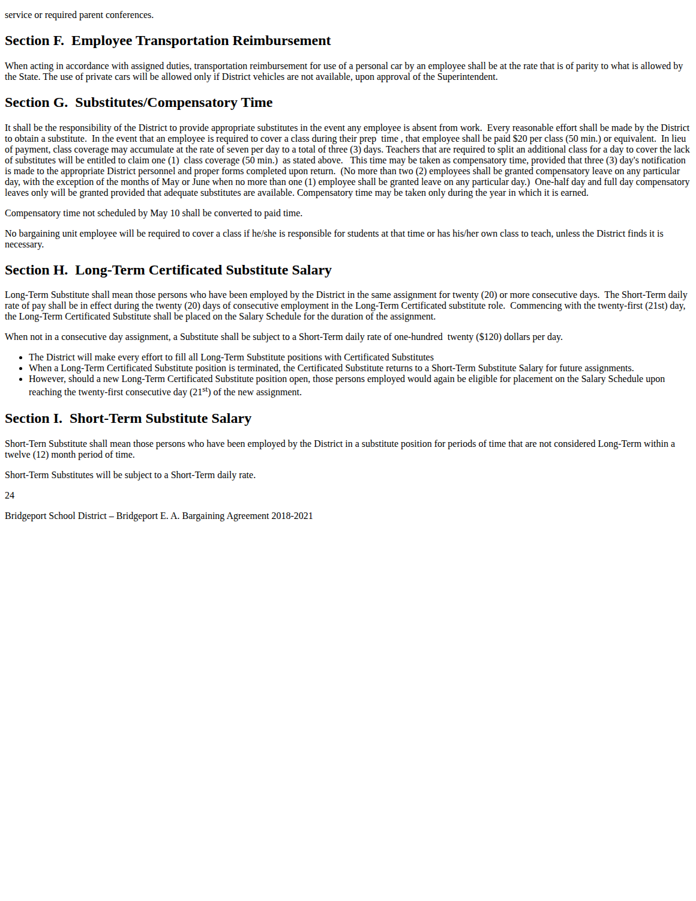service or required parent conferences.
Section F. Employee Transportation Reimbursement
When acting in accordance with assigned duties, transportation reimbursement for use of a personal car by an employee shall be at the rate that is of parity to what is allowed by the State. The use of private cars will be allowed only if District vehicles are not available, upon approval of the Superintendent.
Section G. Substitutes/Compensatory Time
It shall be the responsibility of the District to provide appropriate substitutes in the event any employee is absent from work. Every reasonable effort shall be made by the District to obtain a substitute. In the event that an employee is required to cover a class during their prep time , that employee shall be paid $20 per class (50 min.) or equivalent. In lieu of payment, class coverage may accumulate at the rate of seven per day to a total of three (3) days. Teachers that are required to split an additional class for a day to cover the lack of substitutes will be entitled to claim one (1) class coverage (50 min.) as stated above. This time may be taken as compensatory time, provided that three (3) day's notification is made to the appropriate District personnel and proper forms completed upon return. (No more than two (2) employees shall be granted compensatory leave on any particular day, with the exception of the months of May or June when no more than one (1) employee shall be granted leave on any particular day.) One-half day and full day compensatory leaves only will be granted provided that adequate substitutes are available. Compensatory time may be taken only during the year in which it is earned.
Compensatory time not scheduled by May 10 shall be converted to paid time.
No bargaining unit employee will be required to cover a class if he/she is responsible for students at that time or has his/her own class to teach, unless the District finds it is necessary.
Section H. Long-Term Certificated Substitute Salary
Long-Term Substitute shall mean those persons who have been employed by the District in the same assignment for twenty (20) or more consecutive days. The Short-Term daily rate of pay shall be in effect during the twenty (20) days of consecutive employment in the Long-Term Certificated substitute role. Commencing with the twenty-first (21st) day, the Long-Term Certificated Substitute shall be placed on the Salary Schedule for the duration of the assignment.
When not in a consecutive day assignment, a Substitute shall be subject to a Short-Term daily rate of one-hundred twenty ($120) dollars per day.
The District will make every effort to fill all Long-Term Substitute positions with Certificated Substitutes
When a Long-Term Certificated Substitute position is terminated, the Certificated Substitute returns to a Short-Term Substitute Salary for future assignments.
However, should a new Long-Term Certificated Substitute position open, those persons employed would again be eligible for placement on the Salary Schedule upon reaching the twenty-first consecutive day (21st) of the new assignment.
Section I. Short-Term Substitute Salary
Short-Tern Substitute shall mean those persons who have been employed by the District in a substitute position for periods of time that are not considered Long-Term within a twelve (12) month period of time.
Short-Term Substitutes will be subject to a Short-Term daily rate.
24
Bridgeport School District – Bridgeport E. A. Bargaining Agreement 2018-2021